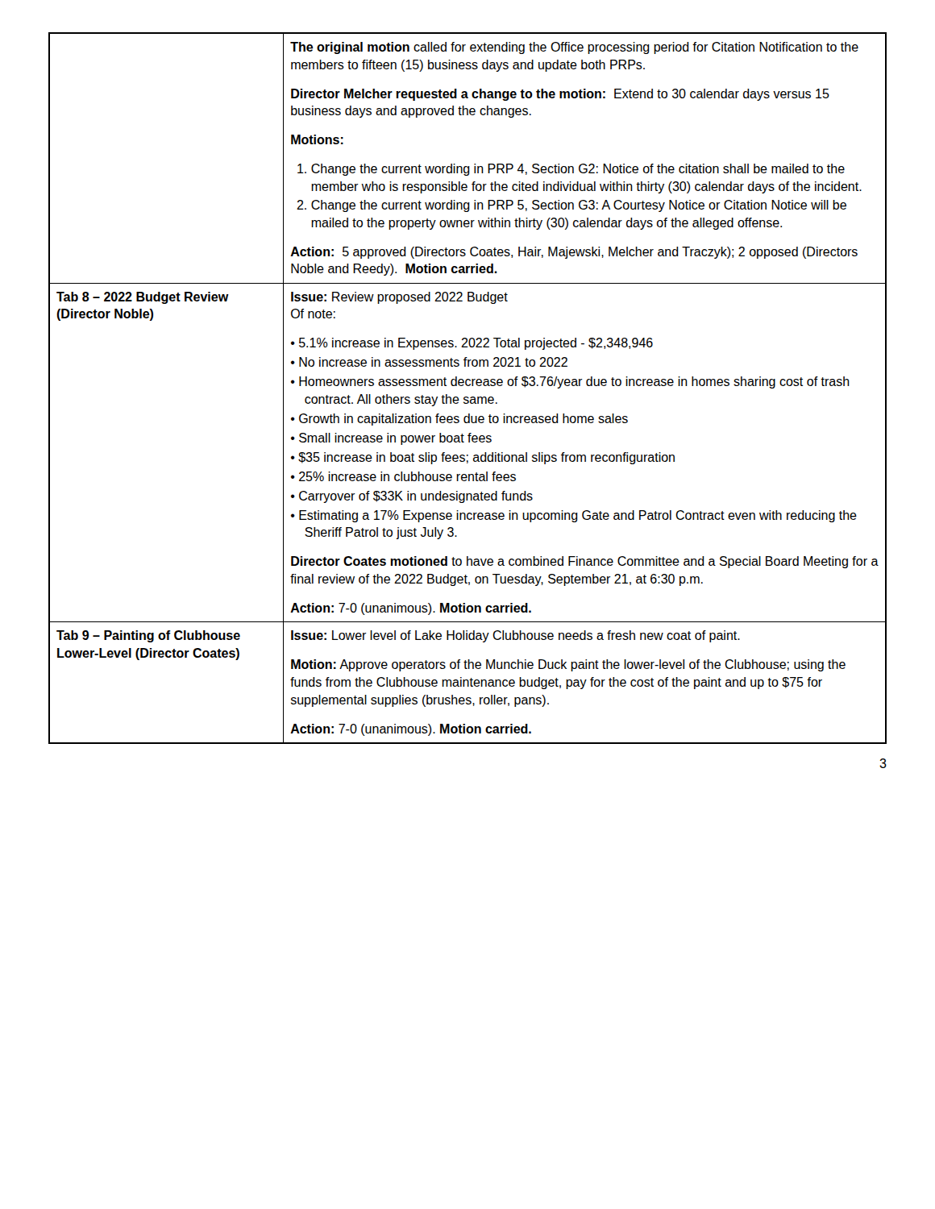| | The original motion called for extending the Office processing period for Citation Notification to the members to fifteen (15) business days and update both PRPs. Director Melcher requested a change to the motion: Extend to 30 calendar days versus 15 business days and approved the changes. Motions: Change the current wording in PRP 4, Section G2: Notice of the citation shall be mailed to the member who is responsible for the cited individual within thirty (30) calendar days of the incident. Change the current wording in PRP 5, Section G3: A Courtesy Notice or Citation Notice will be mailed to the property owner within thirty (30) calendar days of the alleged offense. Action: 5 approved (Directors Coates, Hair, Majewski, Melcher and Traczyk); 2 opposed (Directors Noble and Reedy). Motion carried. |
| Tab 8 – 2022 Budget Review (Director Noble) | Issue: Review proposed 2022 Budget Of note: 5.1% increase in Expenses. 2022 Total projected - $2,348,946 No increase in assessments from 2021 to 2022 Homeowners assessment decrease of $3.76/year due to increase in homes sharing cost of trash contract. All others stay the same. Growth in capitalization fees due to increased home sales Small increase in power boat fees $35 increase in boat slip fees; additional slips from reconfiguration 25% increase in clubhouse rental fees Carryover of $33K in undesignated funds Estimating a 17% Expense increase in upcoming Gate and Patrol Contract even with reducing the Sheriff Patrol to just July 3. Director Coates motioned to have a combined Finance Committee and a Special Board Meeting for a final review of the 2022 Budget, on Tuesday, September 21, at 6:30 p.m. Action: 7-0 (unanimous). Motion carried. |
| Tab 9 – Painting of Clubhouse Lower-Level (Director Coates) | Issue: Lower level of Lake Holiday Clubhouse needs a fresh new coat of paint. Motion: Approve operators of the Munchie Duck paint the lower-level of the Clubhouse; using the funds from the Clubhouse maintenance budget, pay for the cost of the paint and up to $75 for supplemental supplies (brushes, roller, pans). Action: 7-0 (unanimous). Motion carried. |
3